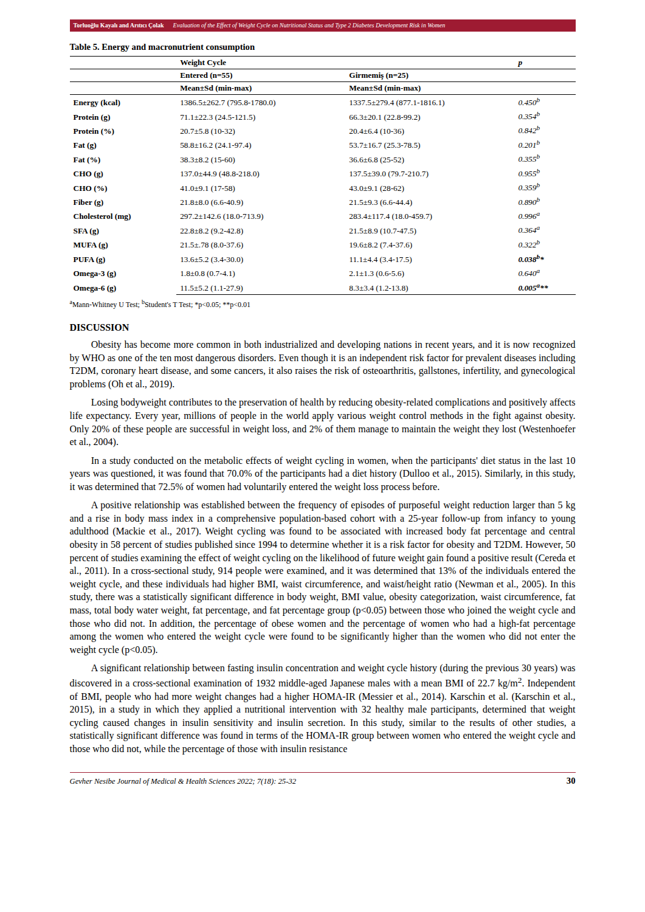Torluoğlu Kayalı and Arıtıcı Çolak Evaluation of the Effect of Weight Cycle on Nutritional Status and Type 2 Diabetes Development Risk in Women
Table 5. Energy and macronutrient consumption
| | Weight Cycle | p |
| --- | --- | --- |
| | Entered (n=55) | Girmemiş (n=25) | |
| | Mean±Sd (min-max) | Mean±Sd (min-max) | |
| Energy (kcal) | 1386.5±262.7 (795.8-1780.0) | 1337.5±279.4 (877.1-1816.1) | 0.450 b |
| Protein (g) | 71.1±22.3 (24.5-121.5) | 66.3±20.1 (22.8-99.2) | 0.354 b |
| Protein (%) | 20.7±5.8 (10-32) | 20.4±6.4 (10-36) | 0.842 b |
| Fat (g) | 58.8±16.2 (24.1-97.4) | 53.7±16.7 (25.3-78.5) | 0.201 b |
| Fat (%) | 38.3±8.2 (15-60) | 36.6±6.8 (25-52) | 0.355 b |
| CHO (g) | 137.0±44.9 (48.8-218.0) | 137.5±39.0 (79.7-210.7) | 0.955 b |
| CHO (%) | 41.0±9.1 (17-58) | 43.0±9.1 (28-62) | 0.359 b |
| Fiber (g) | 21.8±8.0 (6.6-40.9) | 21.5±9.3 (6.6-44.4) | 0.890 b |
| Cholesterol (mg) | 297.2±142.6 (18.0-713.9) | 283.4±117.4 (18.0-459.7) | 0.996 a |
| SFA (g) | 22.8±8.2 (9.2-42.8) | 21.5±8.9 (10.7-47.5) | 0.364 a |
| MUFA (g) | 21.5±.78 (8.0-37.6) | 19.6±8.2 (7.4-37.6) | 0.322 b |
| PUFA (g) | 13.6±5.2 (3.4-30.0) | 11.1±4.4 (3.4-17.5) | 0.038 b * |
| Omega-3 (g) | 1.8±0.8 (0.7-4.1) | 2.1±1.3 (0.6-5.6) | 0.640 a |
| Omega-6 (g) | 11.5±5.2 (1.1-27.9) | 8.3±3.4 (1.2-13.8) | 0.005 a ** |
aMann-Whitney U Test; bStudent's T Test; *p<0.05; **p<0.01
DISCUSSION
Obesity has become more common in both industrialized and developing nations in recent years, and it is now recognized by WHO as one of the ten most dangerous disorders. Even though it is an independent risk factor for prevalent diseases including T2DM, coronary heart disease, and some cancers, it also raises the risk of osteoarthritis, gallstones, infertility, and gynecological problems (Oh et al., 2019).
Losing bodyweight contributes to the preservation of health by reducing obesity-related complications and positively affects life expectancy. Every year, millions of people in the world apply various weight control methods in the fight against obesity. Only 20% of these people are successful in weight loss, and 2% of them manage to maintain the weight they lost (Westenhoefer et al., 2004).
In a study conducted on the metabolic effects of weight cycling in women, when the participants' diet status in the last 10 years was questioned, it was found that 70.0% of the participants had a diet history (Dulloo et al., 2015). Similarly, in this study, it was determined that 72.5% of women had voluntarily entered the weight loss process before.
A positive relationship was established between the frequency of episodes of purposeful weight reduction larger than 5 kg and a rise in body mass index in a comprehensive population-based cohort with a 25-year follow-up from infancy to young adulthood (Mackie et al., 2017). Weight cycling was found to be associated with increased body fat percentage and central obesity in 58 percent of studies published since 1994 to determine whether it is a risk factor for obesity and T2DM. However, 50 percent of studies examining the effect of weight cycling on the likelihood of future weight gain found a positive result (Cereda et al., 2011). In a cross-sectional study, 914 people were examined, and it was determined that 13% of the individuals entered the weight cycle, and these individuals had higher BMI, waist circumference, and waist/height ratio (Newman et al., 2005). In this study, there was a statistically significant difference in body weight, BMI value, obesity categorization, waist circumference, fat mass, total body water weight, fat percentage, and fat percentage group (p<0.05) between those who joined the weight cycle and those who did not. In addition, the percentage of obese women and the percentage of women who had a high-fat percentage among the women who entered the weight cycle were found to be significantly higher than the women who did not enter the weight cycle (p<0.05).
A significant relationship between fasting insulin concentration and weight cycle history (during the previous 30 years) was discovered in a cross-sectional examination of 1932 middle-aged Japanese males with a mean BMI of 22.7 kg/m2. Independent of BMI, people who had more weight changes had a higher HOMA-IR (Messier et al., 2014). Karschin et al. (Karschin et al., 2015), in a study in which they applied a nutritional intervention with 32 healthy male participants, determined that weight cycling caused changes in insulin sensitivity and insulin secretion. In this study, similar to the results of other studies, a statistically significant difference was found in terms of the HOMA-IR group between women who entered the weight cycle and those who did not, while the percentage of those with insulin resistance
Gevher Nesibe Journal of Medical & Health Sciences 2022; 7(18): 25-32 30